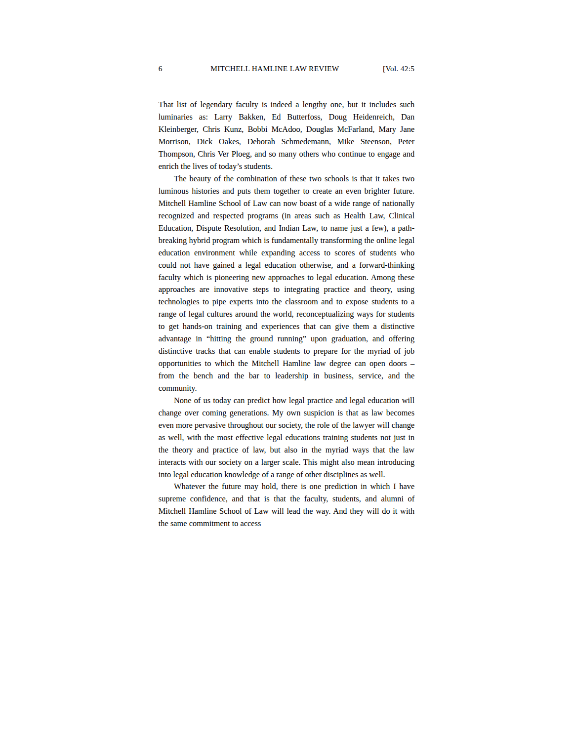6 MITCHELL HAMLINE LAW REVIEW [Vol. 42:5
That list of legendary faculty is indeed a lengthy one, but it includes such luminaries as: Larry Bakken, Ed Butterfoss, Doug Heidenreich, Dan Kleinberger, Chris Kunz, Bobbi McAdoo, Douglas McFarland, Mary Jane Morrison, Dick Oakes, Deborah Schmedemann, Mike Steenson, Peter Thompson, Chris Ver Ploeg, and so many others who continue to engage and enrich the lives of today’s students.
The beauty of the combination of these two schools is that it takes two luminous histories and puts them together to create an even brighter future. Mitchell Hamline School of Law can now boast of a wide range of nationally recognized and respected programs (in areas such as Health Law, Clinical Education, Dispute Resolution, and Indian Law, to name just a few), a path-breaking hybrid program which is fundamentally transforming the online legal education environment while expanding access to scores of students who could not have gained a legal education otherwise, and a forward-thinking faculty which is pioneering new approaches to legal education. Among these approaches are innovative steps to integrating practice and theory, using technologies to pipe experts into the classroom and to expose students to a range of legal cultures around the world, reconceptualizing ways for students to get hands-on training and experiences that can give them a distinctive advantage in “hitting the ground running” upon graduation, and offering distinctive tracks that can enable students to prepare for the myriad of job opportunities to which the Mitchell Hamline law degree can open doors – from the bench and the bar to leadership in business, service, and the community.
None of us today can predict how legal practice and legal education will change over coming generations. My own suspicion is that as law becomes even more pervasive throughout our society, the role of the lawyer will change as well, with the most effective legal educations training students not just in the theory and practice of law, but also in the myriad ways that the law interacts with our society on a larger scale. This might also mean introducing into legal education knowledge of a range of other disciplines as well.
Whatever the future may hold, there is one prediction in which I have supreme confidence, and that is that the faculty, students, and alumni of Mitchell Hamline School of Law will lead the way. And they will do it with the same commitment to access